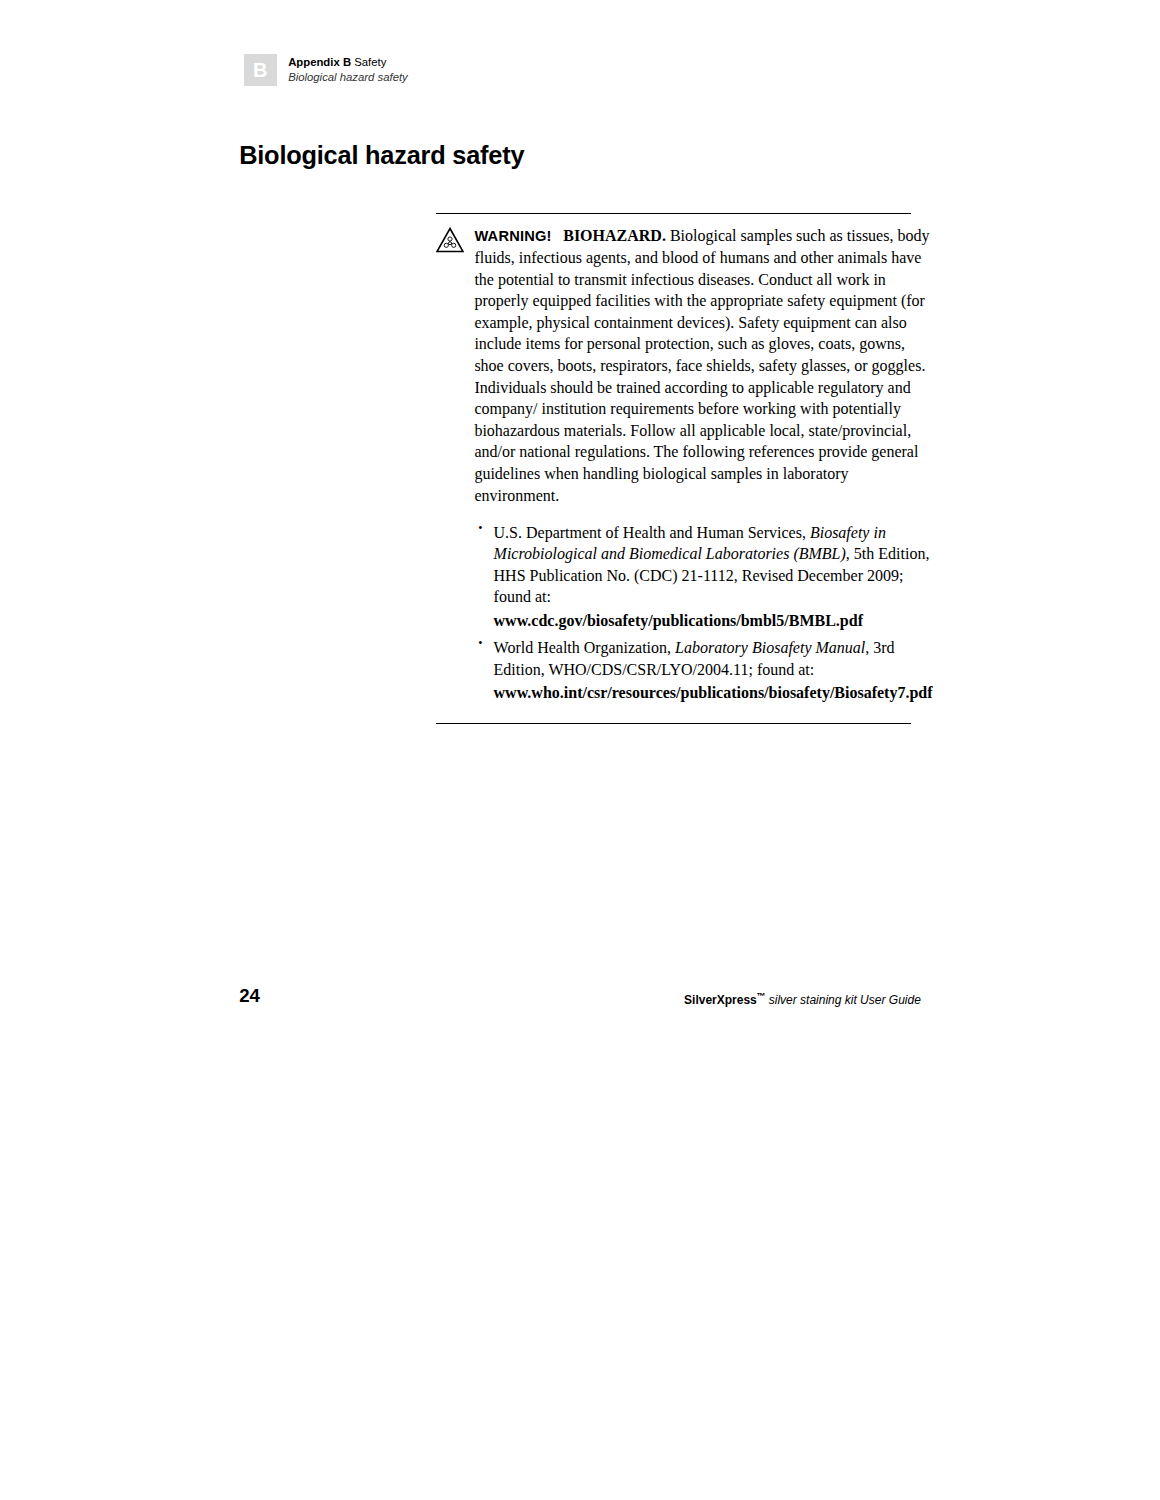B
Appendix B Safety
Biological hazard safety
Biological hazard safety
WARNING!BIOHAZARD. Biological samples such as tissues, body fluids, infectious agents, and blood of humans and other animals have the potential to transmit infectious diseases. Conduct all work in properly equipped facilities with the appropriate safety equipment (for example, physical containment devices). Safety equipment can also include items for personal protection, such as gloves, coats, gowns, shoe covers, boots, respirators, face shields, safety glasses, or goggles. Individuals should be trained according to applicable regulatory and company/ institution requirements before working with potentially biohazardous materials. Follow all applicable local, state/provincial, and/or national regulations. The following references provide general guidelines when handling biological samples in laboratory environment.
U.S. Department of Health and Human Services, Biosafety in Microbiological and Biomedical Laboratories (BMBL), 5th Edition, HHS Publication No. (CDC) 21-1112, Revised December 2009; found at: www.cdc.gov/biosafety/publications/bmbl5/BMBL.pdf
World Health Organization, Laboratory Biosafety Manual, 3rd Edition, WHO/CDS/CSR/LYO/2004.11; found at: www.who.int/csr/resources/publications/biosafety/Biosafety7.pdf
24
SilverXpress™ silver staining kit User Guide